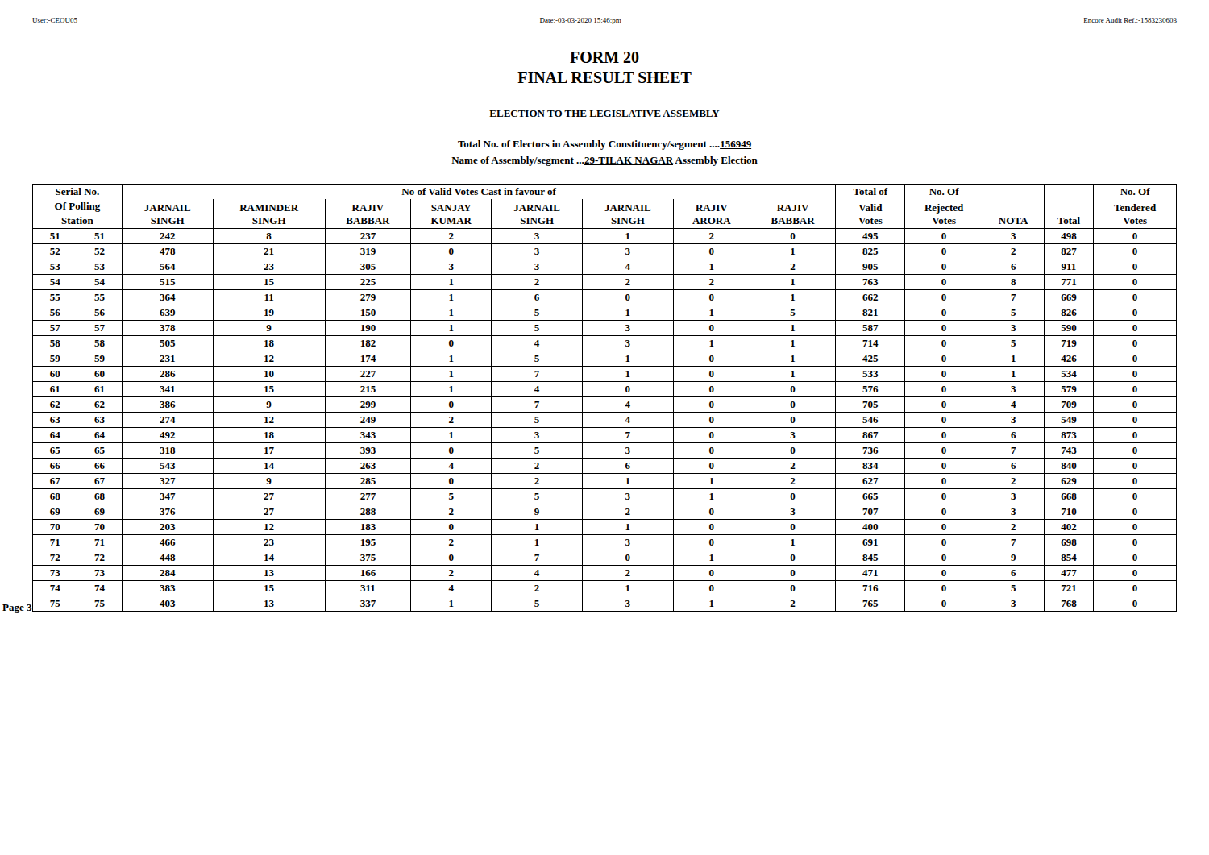User:-CEOU05 Date:-03-03-2020 15:46:pm Encore Audit Ref.:-1583230603
FORM 20
FINAL RESULT SHEET
ELECTION TO THE LEGISLATIVE ASSEMBLY
Total No. of Electors in Assembly Constituency/segment ....156949
Name of Assembly/segment ...29-TILAK NAGAR Assembly Election
| Serial No. | No of Valid Votes Cast in favour of | Total of | No. Of | NOTA | Total | No. Of |
| --- | --- | --- | --- | --- | --- | --- |
| Of Polling | JARNAIL SINGH | RAMINDER SINGH | RAJIV BABBAR | SANJAY KUMAR | JARNAIL SINGH | JARNAIL SINGH | RAJIV ARORA | RAJIV BABBAR | Valid Votes | Rejected Votes | Tendered Votes |
| Station |
| 51 | 51 | 242 | 8 | 237 | 2 | 3 | 1 | 2 | 0 | 495 | 0 | 3 | 498 | 0 |
| 52 | 52 | 478 | 21 | 319 | 0 | 3 | 3 | 0 | 1 | 825 | 0 | 2 | 827 | 0 |
| 53 | 53 | 564 | 23 | 305 | 3 | 3 | 4 | 1 | 2 | 905 | 0 | 6 | 911 | 0 |
| 54 | 54 | 515 | 15 | 225 | 1 | 2 | 2 | 2 | 1 | 763 | 0 | 8 | 771 | 0 |
| 55 | 55 | 364 | 11 | 279 | 1 | 6 | 0 | 0 | 1 | 662 | 0 | 7 | 669 | 0 |
| 56 | 56 | 639 | 19 | 150 | 1 | 5 | 1 | 1 | 5 | 821 | 0 | 5 | 826 | 0 |
| 57 | 57 | 378 | 9 | 190 | 1 | 5 | 3 | 0 | 1 | 587 | 0 | 3 | 590 | 0 |
| 58 | 58 | 505 | 18 | 182 | 0 | 4 | 3 | 1 | 1 | 714 | 0 | 5 | 719 | 0 |
| 59 | 59 | 231 | 12 | 174 | 1 | 5 | 1 | 0 | 1 | 425 | 0 | 1 | 426 | 0 |
| 60 | 60 | 286 | 10 | 227 | 1 | 7 | 1 | 0 | 1 | 533 | 0 | 1 | 534 | 0 |
| 61 | 61 | 341 | 15 | 215 | 1 | 4 | 0 | 0 | 0 | 576 | 0 | 3 | 579 | 0 |
| 62 | 62 | 386 | 9 | 299 | 0 | 7 | 4 | 0 | 0 | 705 | 0 | 4 | 709 | 0 |
| 63 | 63 | 274 | 12 | 249 | 2 | 5 | 4 | 0 | 0 | 546 | 0 | 3 | 549 | 0 |
| 64 | 64 | 492 | 18 | 343 | 1 | 3 | 7 | 0 | 3 | 867 | 0 | 6 | 873 | 0 |
| 65 | 65 | 318 | 17 | 393 | 0 | 5 | 3 | 0 | 0 | 736 | 0 | 7 | 743 | 0 |
| 66 | 66 | 543 | 14 | 263 | 4 | 2 | 6 | 0 | 2 | 834 | 0 | 6 | 840 | 0 |
| 67 | 67 | 327 | 9 | 285 | 0 | 2 | 1 | 1 | 2 | 627 | 0 | 2 | 629 | 0 |
| 68 | 68 | 347 | 27 | 277 | 5 | 5 | 3 | 1 | 0 | 665 | 0 | 3 | 668 | 0 |
| 69 | 69 | 376 | 27 | 288 | 2 | 9 | 2 | 0 | 3 | 707 | 0 | 3 | 710 | 0 |
| 70 | 70 | 203 | 12 | 183 | 0 | 1 | 1 | 0 | 0 | 400 | 0 | 2 | 402 | 0 |
| 71 | 71 | 466 | 23 | 195 | 2 | 1 | 3 | 0 | 1 | 691 | 0 | 7 | 698 | 0 |
| 72 | 72 | 448 | 14 | 375 | 0 | 7 | 0 | 1 | 0 | 845 | 0 | 9 | 854 | 0 |
| 73 | 73 | 284 | 13 | 166 | 2 | 4 | 2 | 0 | 0 | 471 | 0 | 6 | 477 | 0 |
| 74 | 74 | 383 | 15 | 311 | 4 | 2 | 1 | 0 | 0 | 716 | 0 | 5 | 721 | 0 |
| Page 3 75 | 75 | 403 | 13 | 337 | 1 | 5 | 3 | 1 | 2 | 765 | 0 | 3 | 768 | 0 |